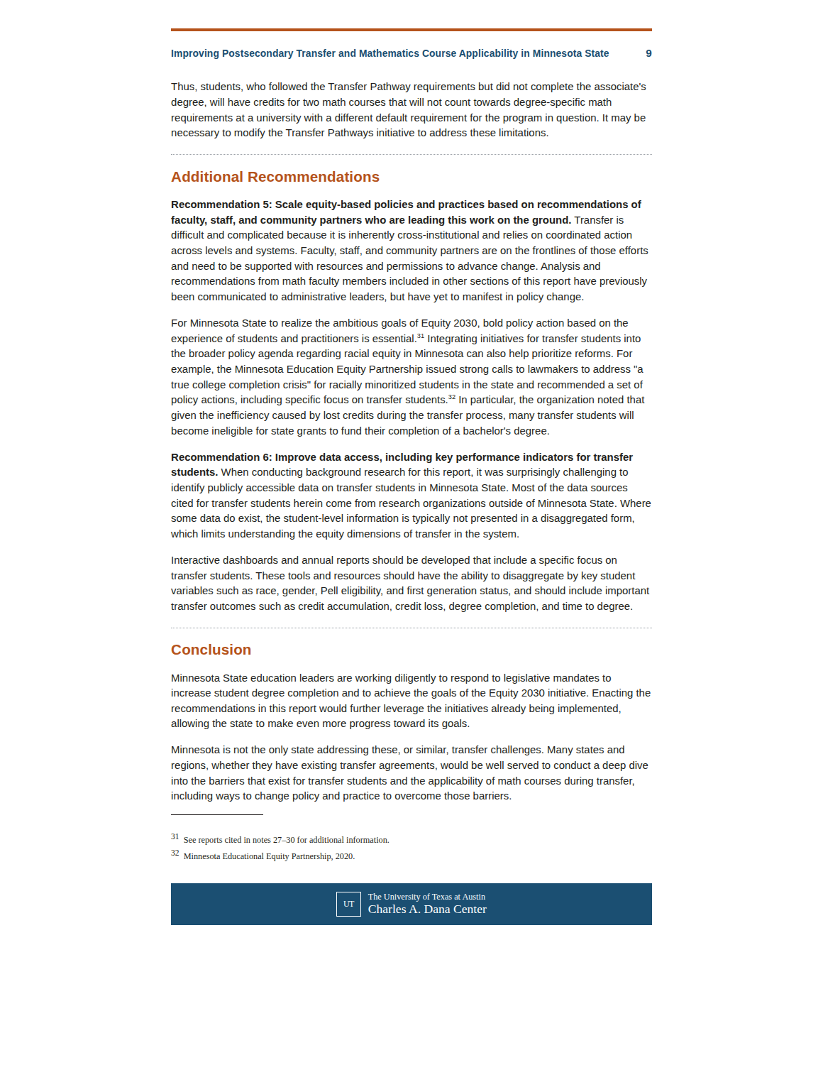Improving Postsecondary Transfer and Mathematics Course Applicability in Minnesota State 9
Thus, students, who followed the Transfer Pathway requirements but did not complete the associate's degree, will have credits for two math courses that will not count towards degree-specific math requirements at a university with a different default requirement for the program in question. It may be necessary to modify the Transfer Pathways initiative to address these limitations.
Additional Recommendations
Recommendation 5: Scale equity-based policies and practices based on recommendations of faculty, staff, and community partners who are leading this work on the ground. Transfer is difficult and complicated because it is inherently cross-institutional and relies on coordinated action across levels and systems. Faculty, staff, and community partners are on the frontlines of those efforts and need to be supported with resources and permissions to advance change. Analysis and recommendations from math faculty members included in other sections of this report have previously been communicated to administrative leaders, but have yet to manifest in policy change.
For Minnesota State to realize the ambitious goals of Equity 2030, bold policy action based on the experience of students and practitioners is essential.31 Integrating initiatives for transfer students into the broader policy agenda regarding racial equity in Minnesota can also help prioritize reforms. For example, the Minnesota Education Equity Partnership issued strong calls to lawmakers to address "a true college completion crisis" for racially minoritized students in the state and recommended a set of policy actions, including specific focus on transfer students.32 In particular, the organization noted that given the inefficiency caused by lost credits during the transfer process, many transfer students will become ineligible for state grants to fund their completion of a bachelor's degree.
Recommendation 6: Improve data access, including key performance indicators for transfer students. When conducting background research for this report, it was surprisingly challenging to identify publicly accessible data on transfer students in Minnesota State. Most of the data sources cited for transfer students herein come from research organizations outside of Minnesota State. Where some data do exist, the student-level information is typically not presented in a disaggregated form, which limits understanding the equity dimensions of transfer in the system.
Interactive dashboards and annual reports should be developed that include a specific focus on transfer students. These tools and resources should have the ability to disaggregate by key student variables such as race, gender, Pell eligibility, and first generation status, and should include important transfer outcomes such as credit accumulation, credit loss, degree completion, and time to degree.
Conclusion
Minnesota State education leaders are working diligently to respond to legislative mandates to increase student degree completion and to achieve the goals of the Equity 2030 initiative. Enacting the recommendations in this report would further leverage the initiatives already being implemented, allowing the state to make even more progress toward its goals.
Minnesota is not the only state addressing these, or similar, transfer challenges. Many states and regions, whether they have existing transfer agreements, would be well served to conduct a deep dive into the barriers that exist for transfer students and the applicability of math courses during transfer, including ways to change policy and practice to overcome those barriers.
31 See reports cited in notes 27–30 for additional information.
32 Minnesota Educational Equity Partnership, 2020.
UT
The University of Texas at Austin
Charles A. Dana Center